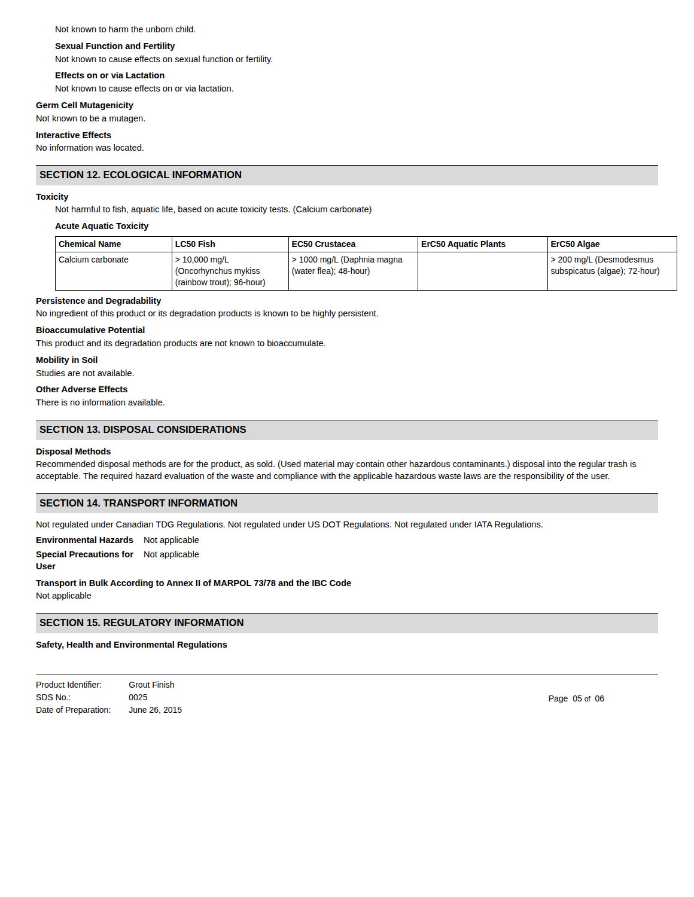Not known to harm the unborn child.
Sexual Function and Fertility
Not known to cause effects on sexual function or fertility.
Effects on or via Lactation
Not known to cause effects on or via lactation.
Germ Cell Mutagenicity
Not known to be a mutagen.
Interactive Effects
No information was located.
SECTION 12. ECOLOGICAL INFORMATION
Toxicity
Not harmful to fish, aquatic life, based on acute toxicity tests. (Calcium carbonate)
Acute Aquatic Toxicity
| Chemical Name | LC50 Fish | EC50 Crustacea | ErC50 Aquatic Plants | ErC50 Algae |
| --- | --- | --- | --- | --- |
| Calcium carbonate | > 10,000 mg/L (Oncorhynchus mykiss (rainbow trout); 96-hour) | > 1000 mg/L (Daphnia magna (water flea); 48-hour) | | > 200 mg/L (Desmodesmus subspicatus (algae); 72-hour) |
Persistence and Degradability
No ingredient of this product or its degradation products is known to be highly persistent.
Bioaccumulative Potential
This product and its degradation products are not known to bioaccumulate.
Mobility in Soil
Studies are not available.
Other Adverse Effects
There is no information available.
SECTION 13. DISPOSAL CONSIDERATIONS
Disposal Methods
Recommended disposal methods are for the product, as sold. (Used material may contain other hazardous contaminants.) disposal into the regular trash is acceptable. The required hazard evaluation of the waste and compliance with the applicable hazardous waste laws are the responsibility of the user.
SECTION 14. TRANSPORT INFORMATION
Not regulated under Canadian TDG Regulations. Not regulated under US DOT Regulations. Not regulated under IATA Regulations.
Environmental Hazards
Not applicable
Special Precautions for User
Not applicable
Transport in Bulk According to Annex II of MARPOL 73/78 and the IBC Code
Not applicable
SECTION 15. REGULATORY INFORMATION
Safety, Health and Environmental Regulations
| Product Identifier: | Grout Finish |
| SDS No.: | 0025 |
| Date of Preparation: | June 26, 2015 |
Page 05 of 06